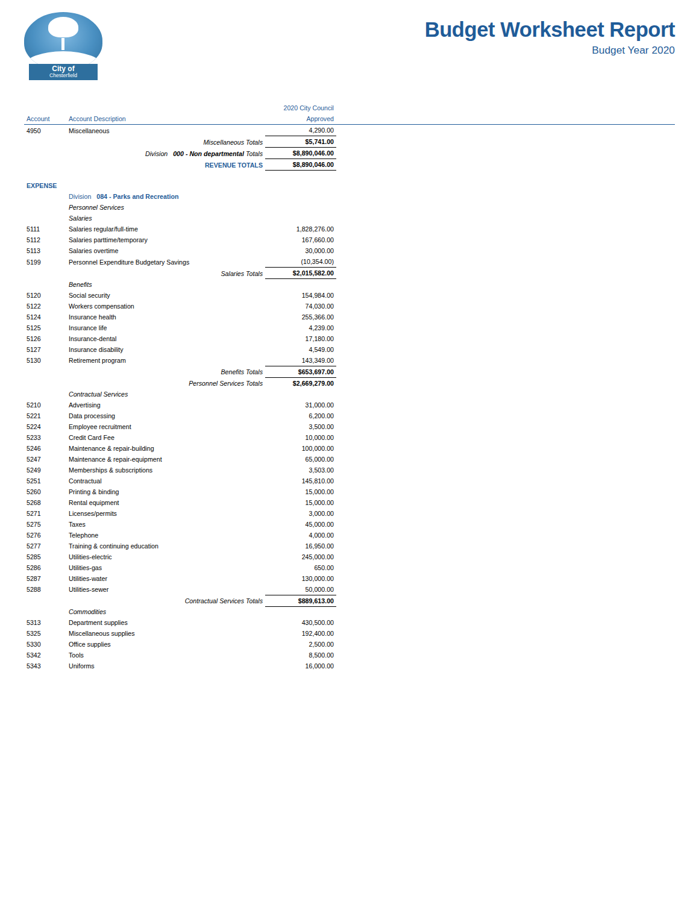City ofChesterfield
Budget Worksheet Report
Budget Year 2020
| | | 2020 City Council | |
| Account | Account Description | Approved | |
| 4950 | Miscellaneous | 4,290.00 | |
| | Miscellaneous Totals | $5,741.00 | |
| | Division 000 - Non departmental Totals | $8,890,046.00 | |
| | REVENUE TOTALS | $8,890,046.00 | |
| EXPENSE |
| | Division 084 - Parks and Recreation | | |
| | Personnel Services | | |
| | Salaries | | |
| 5111 | Salaries regular/full-time | 1,828,276.00 | |
| 5112 | Salaries parttime/temporary | 167,660.00 | |
| 5113 | Salaries overtime | 30,000.00 | |
| 5199 | Personnel Expenditure Budgetary Savings | (10,354.00) | |
| | Salaries Totals | $2,015,582.00 | |
| | Benefits | | |
| 5120 | Social security | 154,984.00 | |
| 5122 | Workers compensation | 74,030.00 | |
| 5124 | Insurance health | 255,366.00 | |
| 5125 | Insurance life | 4,239.00 | |
| 5126 | Insurance-dental | 17,180.00 | |
| 5127 | Insurance disability | 4,549.00 | |
| 5130 | Retirement program | 143,349.00 | |
| | Benefits Totals | $653,697.00 | |
| | Personnel Services Totals | $2,669,279.00 | |
| | Contractual Services | | |
| 5210 | Advertising | 31,000.00 | |
| 5221 | Data processing | 6,200.00 | |
| 5224 | Employee recruitment | 3,500.00 | |
| 5233 | Credit Card Fee | 10,000.00 | |
| 5246 | Maintenance & repair-building | 100,000.00 | |
| 5247 | Maintenance & repair-equipment | 65,000.00 | |
| 5249 | Memberships & subscriptions | 3,503.00 | |
| 5251 | Contractual | 145,810.00 | |
| 5260 | Printing & binding | 15,000.00 | |
| 5268 | Rental equipment | 15,000.00 | |
| 5271 | Licenses/permits | 3,000.00 | |
| 5275 | Taxes | 45,000.00 | |
| 5276 | Telephone | 4,000.00 | |
| 5277 | Training & continuing education | 16,950.00 | |
| 5285 | Utilities-electric | 245,000.00 | |
| 5286 | Utilities-gas | 650.00 | |
| 5287 | Utilities-water | 130,000.00 | |
| 5288 | Utilities-sewer | 50,000.00 | |
| | Contractual Services Totals | $889,613.00 | |
| | Commodities | | |
| 5313 | Department supplies | 430,500.00 | |
| 5325 | Miscellaneous supplies | 192,400.00 | |
| 5330 | Office supplies | 2,500.00 | |
| 5342 | Tools | 8,500.00 | |
| 5343 | Uniforms | 16,000.00 | |